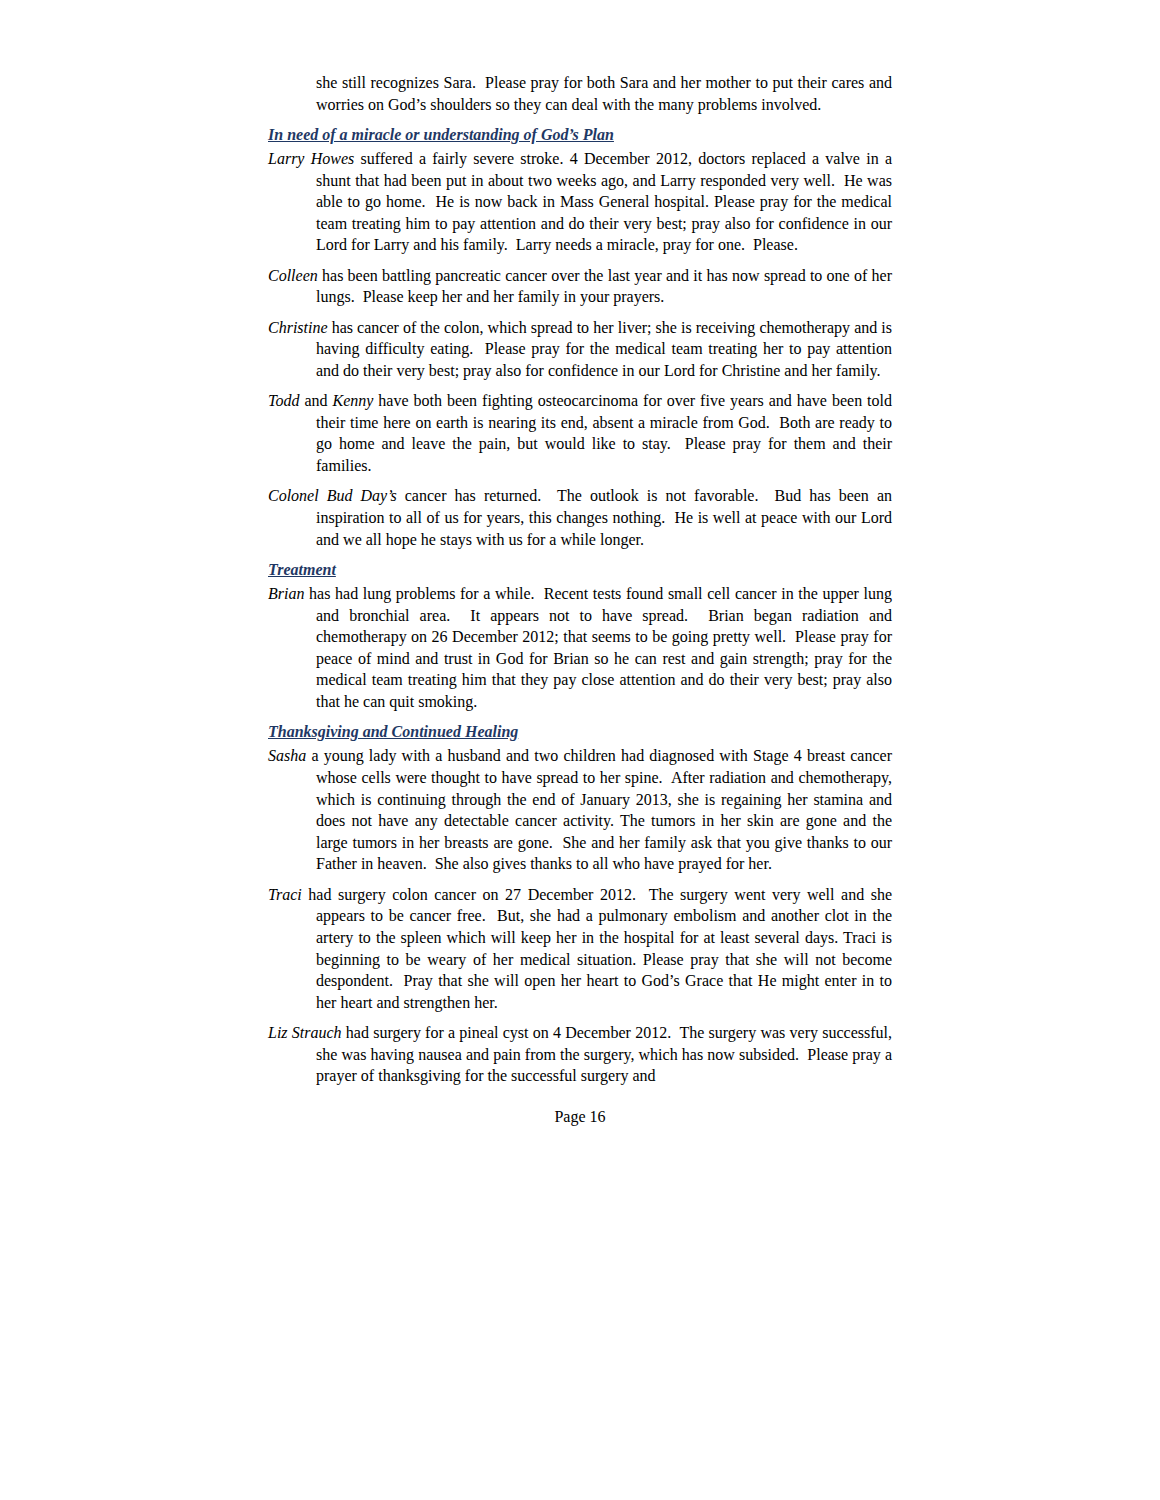she still recognizes Sara. Please pray for both Sara and her mother to put their cares and worries on God’s shoulders so they can deal with the many problems involved.
In need of a miracle or understanding of God’s Plan
Larry Howes suffered a fairly severe stroke. 4 December 2012, doctors replaced a valve in a shunt that had been put in about two weeks ago, and Larry responded very well. He was able to go home. He is now back in Mass General hospital. Please pray for the medical team treating him to pay attention and do their very best; pray also for confidence in our Lord for Larry and his family. Larry needs a miracle, pray for one. Please.
Colleen has been battling pancreatic cancer over the last year and it has now spread to one of her lungs. Please keep her and her family in your prayers.
Christine has cancer of the colon, which spread to her liver; she is receiving chemotherapy and is having difficulty eating. Please pray for the medical team treating her to pay attention and do their very best; pray also for confidence in our Lord for Christine and her family.
Todd and Kenny have both been fighting osteocarcinoma for over five years and have been told their time here on earth is nearing its end, absent a miracle from God. Both are ready to go home and leave the pain, but would like to stay. Please pray for them and their families.
Colonel Bud Day’s cancer has returned. The outlook is not favorable. Bud has been an inspiration to all of us for years, this changes nothing. He is well at peace with our Lord and we all hope he stays with us for a while longer.
Treatment
Brian has had lung problems for a while. Recent tests found small cell cancer in the upper lung and bronchial area. It appears not to have spread. Brian began radiation and chemotherapy on 26 December 2012; that seems to be going pretty well. Please pray for peace of mind and trust in God for Brian so he can rest and gain strength; pray for the medical team treating him that they pay close attention and do their very best; pray also that he can quit smoking.
Thanksgiving and Continued Healing
Sasha a young lady with a husband and two children had diagnosed with Stage 4 breast cancer whose cells were thought to have spread to her spine. After radiation and chemotherapy, which is continuing through the end of January 2013, she is regaining her stamina and does not have any detectable cancer activity. The tumors in her skin are gone and the large tumors in her breasts are gone. She and her family ask that you give thanks to our Father in heaven. She also gives thanks to all who have prayed for her.
Traci had surgery colon cancer on 27 December 2012. The surgery went very well and she appears to be cancer free. But, she had a pulmonary embolism and another clot in the artery to the spleen which will keep her in the hospital for at least several days. Traci is beginning to be weary of her medical situation. Please pray that she will not become despondent. Pray that she will open her heart to God’s Grace that He might enter in to her heart and strengthen her.
Liz Strauch had surgery for a pineal cyst on 4 December 2012. The surgery was very successful, she was having nausea and pain from the surgery, which has now subsided. Please pray a prayer of thanksgiving for the successful surgery and
Page 16